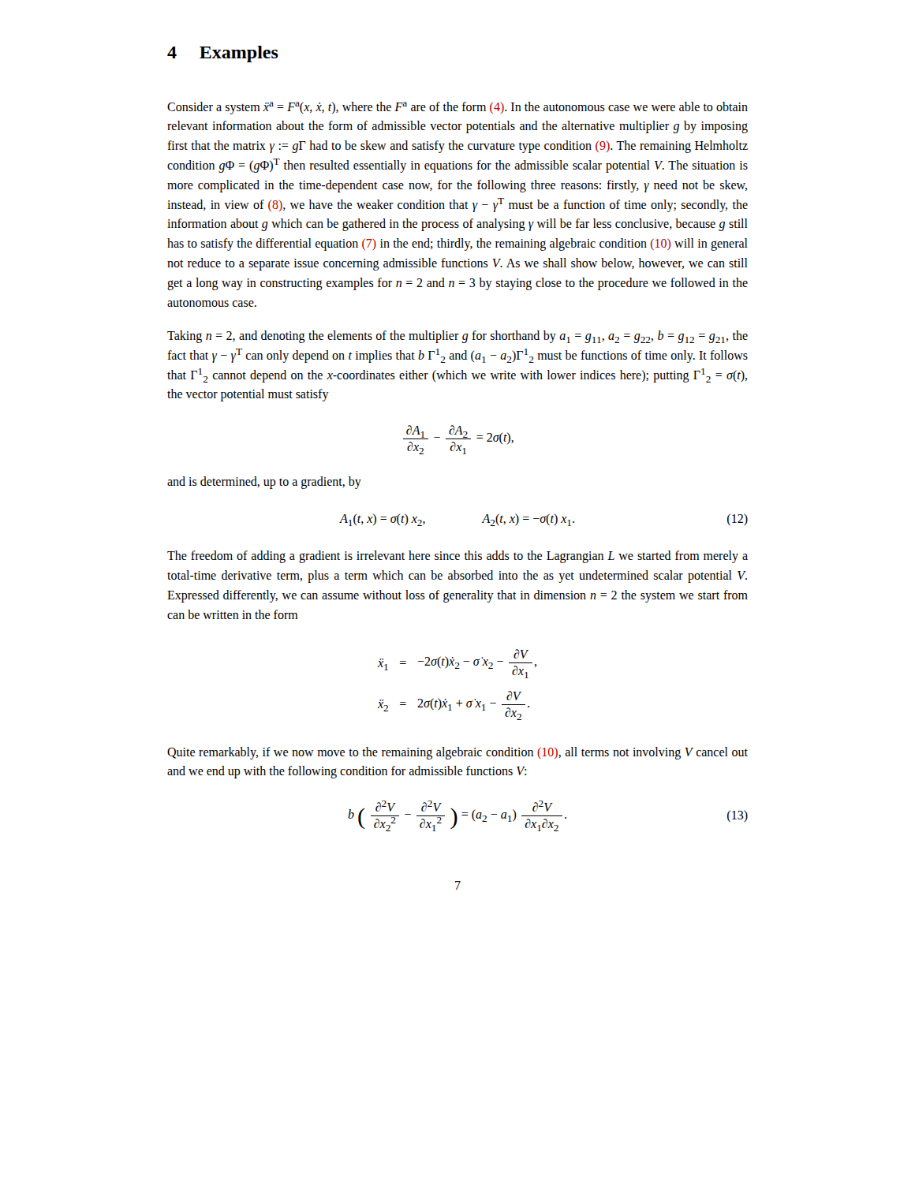4 Examples
Consider a system ẍa = Fa(x, ẋ, t), where the Fa are of the form (4). In the autonomous case we were able to obtain relevant information about the form of admissible vector potentials and the alternative multiplier g by imposing first that the matrix γ := g Γ had to be skew and satisfy the curvature type condition (9). The remaining Helmholtz condition g Φ = (g Φ)T then resulted essentially in equations for the admissible scalar potential V. The situation is more complicated in the time-dependent case now, for the following three reasons: firstly, γ need not be skew, instead, in view of (8), we have the weaker condition that γ − γT must be a function of time only; secondly, the information about g which can be gathered in the process of analysing γ will be far less conclusive, because g still has to satisfy the differential equation (7) in the end; thirdly, the remaining algebraic condition (10) will in general not reduce to a separate issue concerning admissible functions V. As we shall show below, however, we can still get a long way in constructing examples for n = 2 and n = 3 by staying close to the procedure we followed in the autonomous case.
Taking n = 2, and denoting the elements of the multiplier g for shorthand by a1 = g11, a2 = g22, b = g12 = g21, the fact that γ − γT can only depend on t implies that b Γ12 and (a1 − a2)Γ12 must be functions of time only. It follows that Γ12 cannot depend on the x-coordinates either (which we write with lower indices here); putting Γ12 = σ(t), the vector potential must satisfy
∂A1∂x2 − ∂A2∂x1 = 2σ(t),
and is determined, up to a gradient, by
A1(t, x) = σ(t) x2, A2(t, x) = −σ(t) x1. (12)
The freedom of adding a gradient is irrelevant here since this adds to the Lagrangian L we started from merely a total-time derivative term, plus a term which can be absorbed into the as yet undetermined scalar potential V. Expressed differently, we can assume without loss of generality that in dimension n = 2 the system we start from can be written in the form
| ẍ 1 | = | −2 σ ( t ) ẋ 2 − σ̇ x 2 − ∂ V ∂ x 1 , |
| ẍ 2 | = | 2 σ ( t ) ẋ 1 + σ̇ x 1 − ∂ V ∂ x 2 . |
Quite remarkably, if we now move to the remaining algebraic condition (10), all terms not involving V cancel out and we end up with the following condition for admissible functions V:
b ( ∂2V∂x22 − ∂2V∂x12 ) = (a2 − a1) ∂2V∂x1∂x2. (13)
7